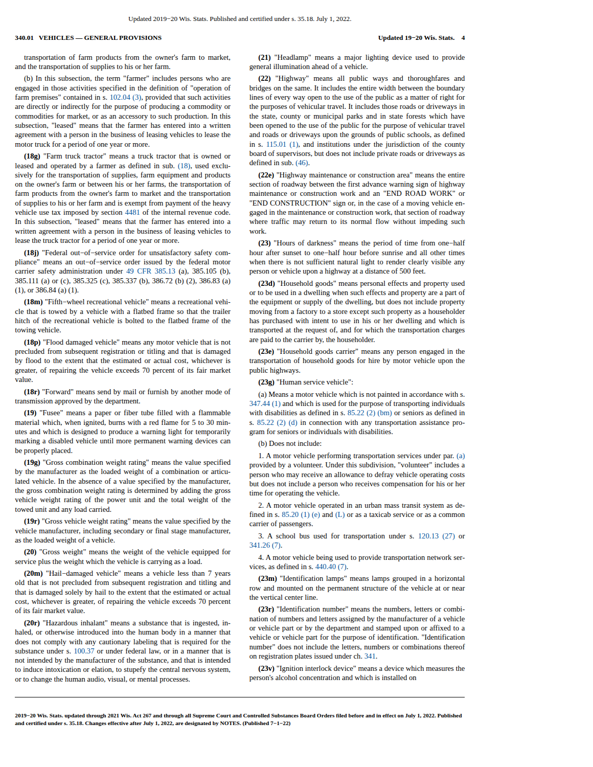Updated 2019−20 Wis. Stats. Published and certified under s. 35.18. July 1, 2022.
340.01 VEHICLES — GENERAL PROVISIONS
Updated 19−20 Wis. Stats. 4
transportation of farm products from the owner's farm to market, and the transportation of supplies to his or her farm.
(b) In this subsection, the term "farmer" includes persons who are engaged in those activities specified in the definition of "operation of farm premises" contained in s. 102.04 (3), provided that such activities are directly or indirectly for the purpose of producing a commodity or commodities for market, or as an accessory to such production. In this subsection, "leased" means that the farmer has entered into a written agreement with a person in the business of leasing vehicles to lease the motor truck for a period of one year or more.
(18g) "Farm truck tractor" means a truck tractor that is owned or leased and operated by a farmer as defined in sub. (18), used exclusively for the transportation of supplies, farm equipment and products on the owner's farm or between his or her farms, the transportation of farm products from the owner's farm to market and the transportation of supplies to his or her farm and is exempt from payment of the heavy vehicle use tax imposed by section 4481 of the internal revenue code. In this subsection, "leased" means that the farmer has entered into a written agreement with a person in the business of leasing vehicles to lease the truck tractor for a period of one year or more.
(18j) "Federal out−of−service order for unsatisfactory safety compliance" means an out−of−service order issued by the federal motor carrier safety administration under 49 CFR 385.13 (a), 385.105 (b), 385.111 (a) or (c), 385.325 (c), 385.337 (b), 386.72 (b) (2), 386.83 (a) (1), or 386.84 (a) (1).
(18m) "Fifth−wheel recreational vehicle" means a recreational vehicle that is towed by a vehicle with a flatbed frame so that the trailer hitch of the recreational vehicle is bolted to the flatbed frame of the towing vehicle.
(18p) "Flood damaged vehicle" means any motor vehicle that is not precluded from subsequent registration or titling and that is damaged by flood to the extent that the estimated or actual cost, whichever is greater, of repairing the vehicle exceeds 70 percent of its fair market value.
(18r) "Forward" means send by mail or furnish by another mode of transmission approved by the department.
(19) "Fusee" means a paper or fiber tube filled with a flammable material which, when ignited, burns with a red flame for 5 to 30 minutes and which is designed to produce a warning light for temporarily marking a disabled vehicle until more permanent warning devices can be properly placed.
(19g) "Gross combination weight rating" means the value specified by the manufacturer as the loaded weight of a combination or articulated vehicle. In the absence of a value specified by the manufacturer, the gross combination weight rating is determined by adding the gross vehicle weight rating of the power unit and the total weight of the towed unit and any load carried.
(19r) "Gross vehicle weight rating" means the value specified by the vehicle manufacturer, including secondary or final stage manufacturer, as the loaded weight of a vehicle.
(20) "Gross weight" means the weight of the vehicle equipped for service plus the weight which the vehicle is carrying as a load.
(20m) "Hail−damaged vehicle" means a vehicle less than 7 years old that is not precluded from subsequent registration and titling and that is damaged solely by hail to the extent that the estimated or actual cost, whichever is greater, of repairing the vehicle exceeds 70 percent of its fair market value.
(20r) "Hazardous inhalant" means a substance that is ingested, inhaled, or otherwise introduced into the human body in a manner that does not comply with any cautionary labeling that is required for the substance under s. 100.37 or under federal law, or in a manner that is not intended by the manufacturer of the substance, and that is intended to induce intoxication or elation, to stupefy the central nervous system, or to change the human audio, visual, or mental processes.
(21) "Headlamp" means a major lighting device used to provide general illumination ahead of a vehicle.
(22) "Highway" means all public ways and thoroughfares and bridges on the same. It includes the entire width between the boundary lines of every way open to the use of the public as a matter of right for the purposes of vehicular travel. It includes those roads or driveways in the state, county or municipal parks and in state forests which have been opened to the use of the public for the purpose of vehicular travel and roads or driveways upon the grounds of public schools, as defined in s. 115.01 (1), and institutions under the jurisdiction of the county board of supervisors, but does not include private roads or driveways as defined in sub. (46).
(22e) "Highway maintenance or construction area" means the entire section of roadway between the first advance warning sign of highway maintenance or construction work and an "END ROAD WORK" or "END CONSTRUCTION" sign or, in the case of a moving vehicle engaged in the maintenance or construction work, that section of roadway where traffic may return to its normal flow without impeding such work.
(23) "Hours of darkness" means the period of time from one−half hour after sunset to one−half hour before sunrise and all other times when there is not sufficient natural light to render clearly visible any person or vehicle upon a highway at a distance of 500 feet.
(23d) "Household goods" means personal effects and property used or to be used in a dwelling when such effects and property are a part of the equipment or supply of the dwelling, but does not include property moving from a factory to a store except such property as a householder has purchased with intent to use in his or her dwelling and which is transported at the request of, and for which the transportation charges are paid to the carrier by, the householder.
(23e) "Household goods carrier" means any person engaged in the transportation of household goods for hire by motor vehicle upon the public highways.
(23g) "Human service vehicle":
(a) Means a motor vehicle which is not painted in accordance with s. 347.44 (1) and which is used for the purpose of transporting individuals with disabilities as defined in s. 85.22 (2) (bm) or seniors as defined in s. 85.22 (2) (d) in connection with any transportation assistance program for seniors or individuals with disabilities.
(b) Does not include:
1. A motor vehicle performing transportation services under par. (a) provided by a volunteer. Under this subdivision, "volunteer" includes a person who may receive an allowance to defray vehicle operating costs but does not include a person who receives compensation for his or her time for operating the vehicle.
2. A motor vehicle operated in an urban mass transit system as defined in s. 85.20 (1) (e) and (L) or as a taxicab service or as a common carrier of passengers.
3. A school bus used for transportation under s. 120.13 (27) or 341.26 (7).
4. A motor vehicle being used to provide transportation network services, as defined in s. 440.40 (7).
(23m) "Identification lamps" means lamps grouped in a horizontal row and mounted on the permanent structure of the vehicle at or near the vertical center line.
(23r) "Identification number" means the numbers, letters or combination of numbers and letters assigned by the manufacturer of a vehicle or vehicle part or by the department and stamped upon or affixed to a vehicle or vehicle part for the purpose of identification. "Identification number" does not include the letters, numbers or combinations thereof on registration plates issued under ch. 341.
(23v) "Ignition interlock device" means a device which measures the person's alcohol concentration and which is installed on
2019−20 Wis. Stats. updated through 2021 Wis. Act 267 and through all Supreme Court and Controlled Substances Board Orders filed before and in effect on July 1, 2022. Published and certified under s. 35.18. Changes effective after July 1, 2022, are designated by NOTES. (Published 7−1−22)